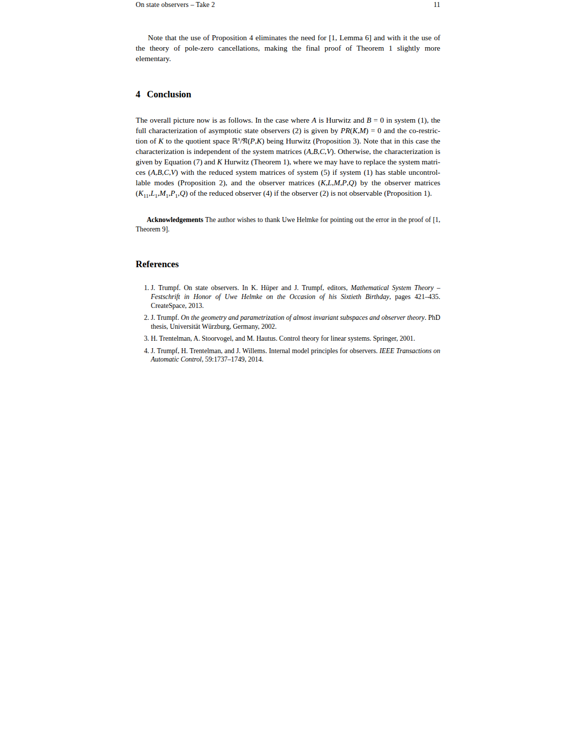On state observers – Take 2 11
Note that the use of Proposition 4 eliminates the need for [1, Lemma 6] and with it the use of the theory of pole-zero cancellations, making the final proof of Theorem 1 slightly more elementary.
4 Conclusion
The overall picture now is as follows. In the case where A is Hurwitz and B = 0 in system (1), the full characterization of asymptotic state observers (2) is given by PR(K,M) = 0 and the co-restriction of K to the quotient space ℝs/𝔑(P,K) being Hurwitz (Proposition 3). Note that in this case the characterization is independent of the system matrices (A,B,C,V). Otherwise, the characterization is given by Equation (7) and K Hurwitz (Theorem 1), where we may have to replace the system matrices (A,B,C,V) with the reduced system matrices of system (5) if system (1) has stable uncontrollable modes (Proposition 2), and the observer matrices (K,L,M,P,Q) by the observer matrices (K11,L1,M1,P1,Q) of the reduced observer (4) if the observer (2) is not observable (Proposition 1).
Acknowledgements The author wishes to thank Uwe Helmke for pointing out the error in the proof of [1, Theorem 9].
References
J. Trumpf. On state observers. In K. Hüper and J. Trumpf, editors, Mathematical System Theory – Festschrift in Honor of Uwe Helmke on the Occasion of his Sixtieth Birthday, pages 421–435. CreateSpace, 2013.
J. Trumpf. On the geometry and parametrization of almost invariant subspaces and observer theory. PhD thesis, Universität Würzburg, Germany, 2002.
H. Trentelman, A. Stoorvogel, and M. Hautus. Control theory for linear systems. Springer, 2001.
J. Trumpf, H. Trentelman, and J. Willems. Internal model principles for observers. IEEE Transactions on Automatic Control, 59:1737–1749, 2014.